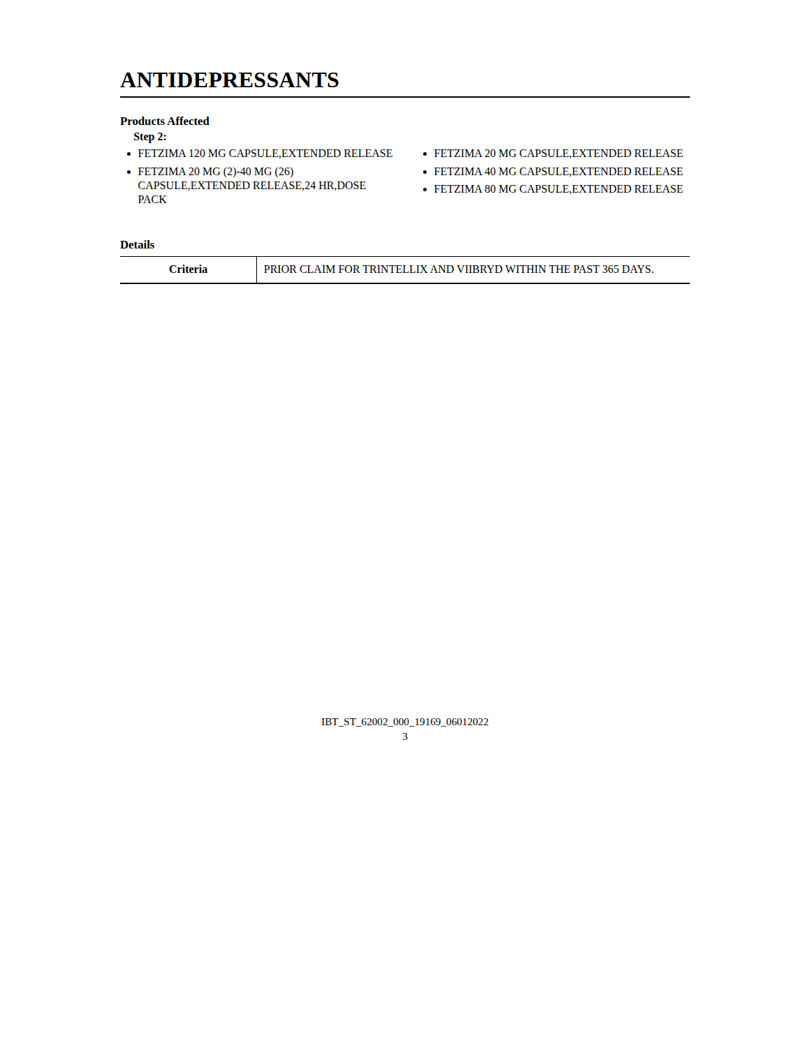ANTIDEPRESSANTS
Products Affected
Step 2:
FETZIMA 120 MG CAPSULE,EXTENDED RELEASE
FETZIMA 20 MG (2)-40 MG (26) CAPSULE,EXTENDED RELEASE,24 HR,DOSE PACK
FETZIMA 20 MG CAPSULE,EXTENDED RELEASE
FETZIMA 40 MG CAPSULE,EXTENDED RELEASE
FETZIMA 80 MG CAPSULE,EXTENDED RELEASE
Details
| Criteria | PRIOR CLAIM FOR TRINTELLIX AND VIIBRYD WITHIN THE PAST 365 DAYS. |
IBT_ST_62002_000_19169_06012022
3